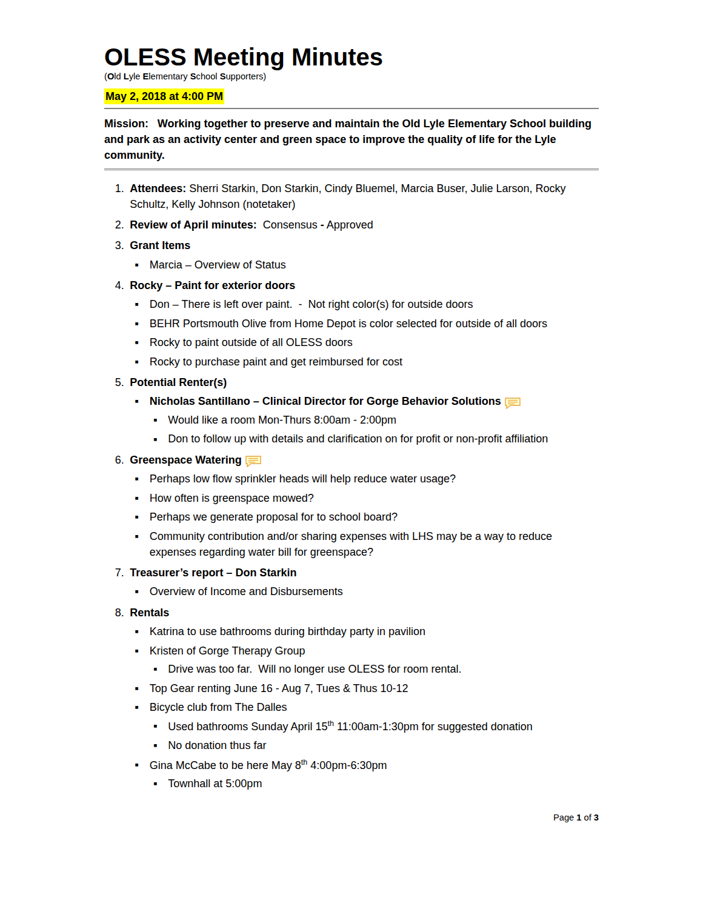OLESS Meeting Minutes
(Old Lyle Elementary School Supporters)
May 2, 2018 at 4:00 PM
Mission: Working together to preserve and maintain the Old Lyle Elementary School building and park as an activity center and green space to improve the quality of life for the Lyle community.
Attendees: Sherri Starkin, Don Starkin, Cindy Bluemel, Marcia Buser, Julie Larson, Rocky Schultz, Kelly Johnson (notetaker)
Review of April minutes: Consensus - Approved
Grant Items
Marcia – Overview of Status
Rocky – Paint for exterior doors
Don – There is left over paint. - Not right color(s) for outside doors
BEHR Portsmouth Olive from Home Depot is color selected for outside of all doors
Rocky to paint outside of all OLESS doors
Rocky to purchase paint and get reimbursed for cost
Potential Renter(s)
Nicholas Santillano – Clinical Director for Gorge Behavior Solutions
Would like a room Mon-Thurs 8:00am - 2:00pm
Don to follow up with details and clarification on for profit or non-profit affiliation
Greenspace Watering
Perhaps low flow sprinkler heads will help reduce water usage?
How often is greenspace mowed?
Perhaps we generate proposal for to school board?
Community contribution and/or sharing expenses with LHS may be a way to reduce expenses regarding water bill for greenspace?
Treasurer’s report – Don Starkin
Overview of Income and Disbursements
Rentals
Katrina to use bathrooms during birthday party in pavilion
Kristen of Gorge Therapy Group
Drive was too far. Will no longer use OLESS for room rental.
Top Gear renting June 16 - Aug 7, Tues & Thus 10-12
Bicycle club from The Dalles
Used bathrooms Sunday April 15th 11:00am-1:30pm for suggested donation
No donation thus far
Gina McCabe to be here May 8th 4:00pm-6:30pm
Townhall at 5:00pm
Page 1 of 3